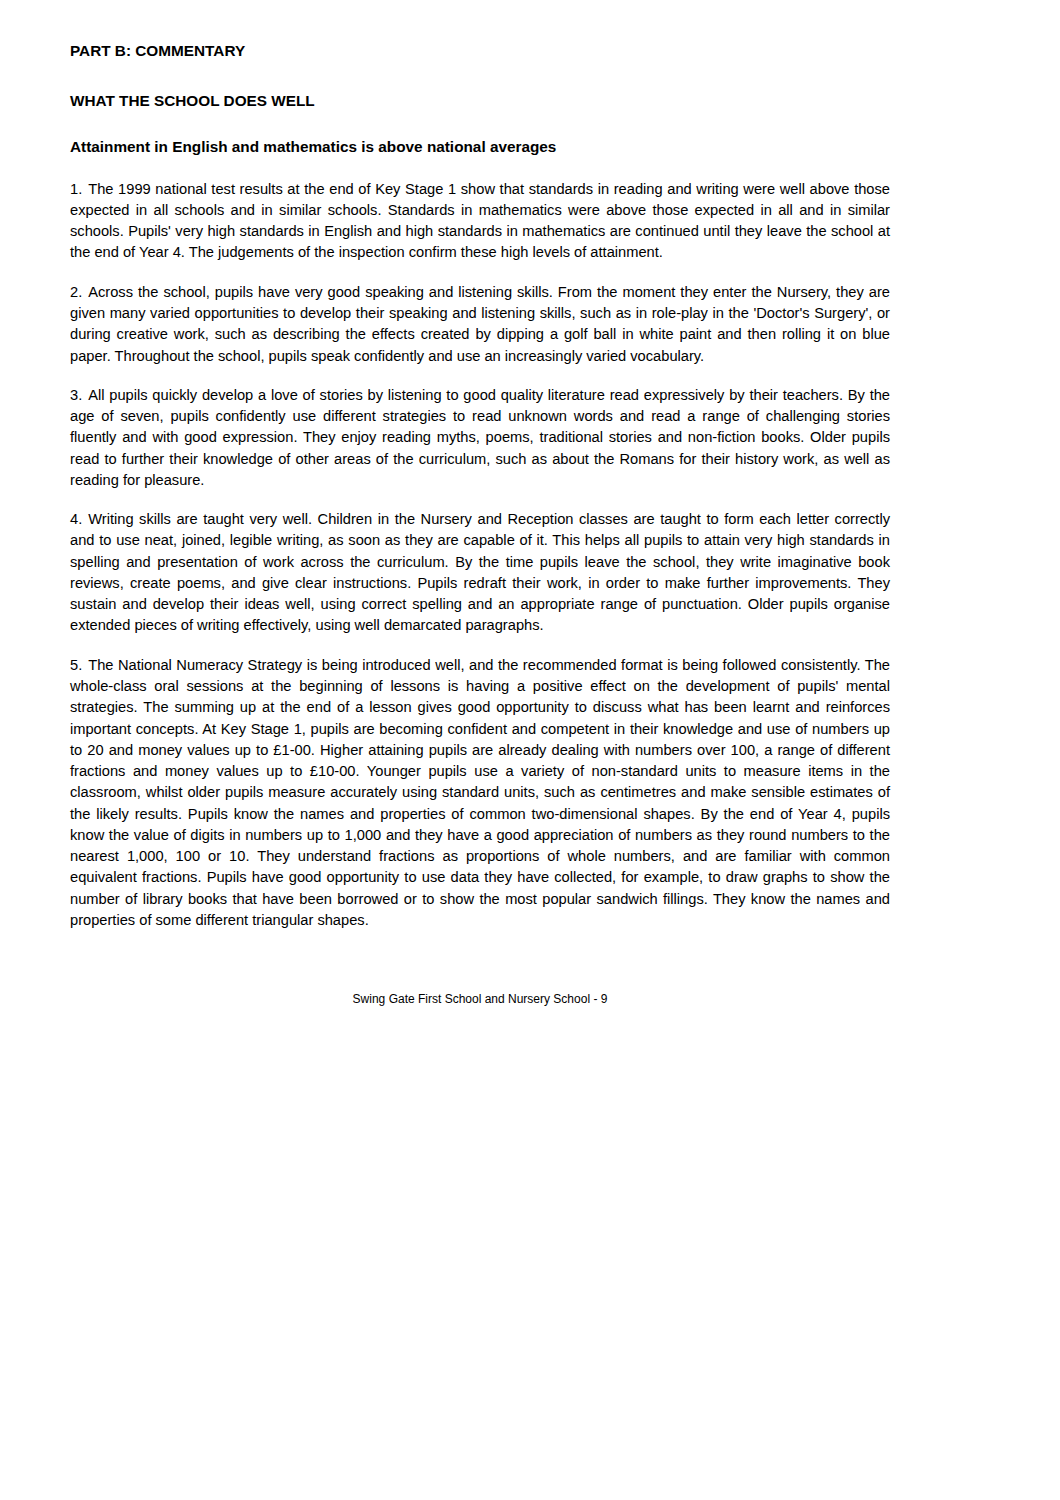PART B: COMMENTARY
WHAT THE SCHOOL DOES WELL
Attainment in English and mathematics is above national averages
1. The 1999 national test results at the end of Key Stage 1 show that standards in reading and writing were well above those expected in all schools and in similar schools. Standards in mathematics were above those expected in all and in similar schools. Pupils' very high standards in English and high standards in mathematics are continued until they leave the school at the end of Year 4. The judgements of the inspection confirm these high levels of attainment.
2. Across the school, pupils have very good speaking and listening skills. From the moment they enter the Nursery, they are given many varied opportunities to develop their speaking and listening skills, such as in role-play in the 'Doctor's Surgery', or during creative work, such as describing the effects created by dipping a golf ball in white paint and then rolling it on blue paper. Throughout the school, pupils speak confidently and use an increasingly varied vocabulary.
3. All pupils quickly develop a love of stories by listening to good quality literature read expressively by their teachers. By the age of seven, pupils confidently use different strategies to read unknown words and read a range of challenging stories fluently and with good expression. They enjoy reading myths, poems, traditional stories and non-fiction books. Older pupils read to further their knowledge of other areas of the curriculum, such as about the Romans for their history work, as well as reading for pleasure.
4. Writing skills are taught very well. Children in the Nursery and Reception classes are taught to form each letter correctly and to use neat, joined, legible writing, as soon as they are capable of it. This helps all pupils to attain very high standards in spelling and presentation of work across the curriculum. By the time pupils leave the school, they write imaginative book reviews, create poems, and give clear instructions. Pupils redraft their work, in order to make further improvements. They sustain and develop their ideas well, using correct spelling and an appropriate range of punctuation. Older pupils organise extended pieces of writing effectively, using well demarcated paragraphs.
5. The National Numeracy Strategy is being introduced well, and the recommended format is being followed consistently. The whole-class oral sessions at the beginning of lessons is having a positive effect on the development of pupils' mental strategies. The summing up at the end of a lesson gives good opportunity to discuss what has been learnt and reinforces important concepts. At Key Stage 1, pupils are becoming confident and competent in their knowledge and use of numbers up to 20 and money values up to £1-00. Higher attaining pupils are already dealing with numbers over 100, a range of different fractions and money values up to £10-00. Younger pupils use a variety of non-standard units to measure items in the classroom, whilst older pupils measure accurately using standard units, such as centimetres and make sensible estimates of the likely results. Pupils know the names and properties of common two-dimensional shapes. By the end of Year 4, pupils know the value of digits in numbers up to 1,000 and they have a good appreciation of numbers as they round numbers to the nearest 1,000, 100 or 10. They understand fractions as proportions of whole numbers, and are familiar with common equivalent fractions. Pupils have good opportunity to use data they have collected, for example, to draw graphs to show the number of library books that have been borrowed or to show the most popular sandwich fillings. They know the names and properties of some different triangular shapes.
Swing Gate First School and Nursery School - 9